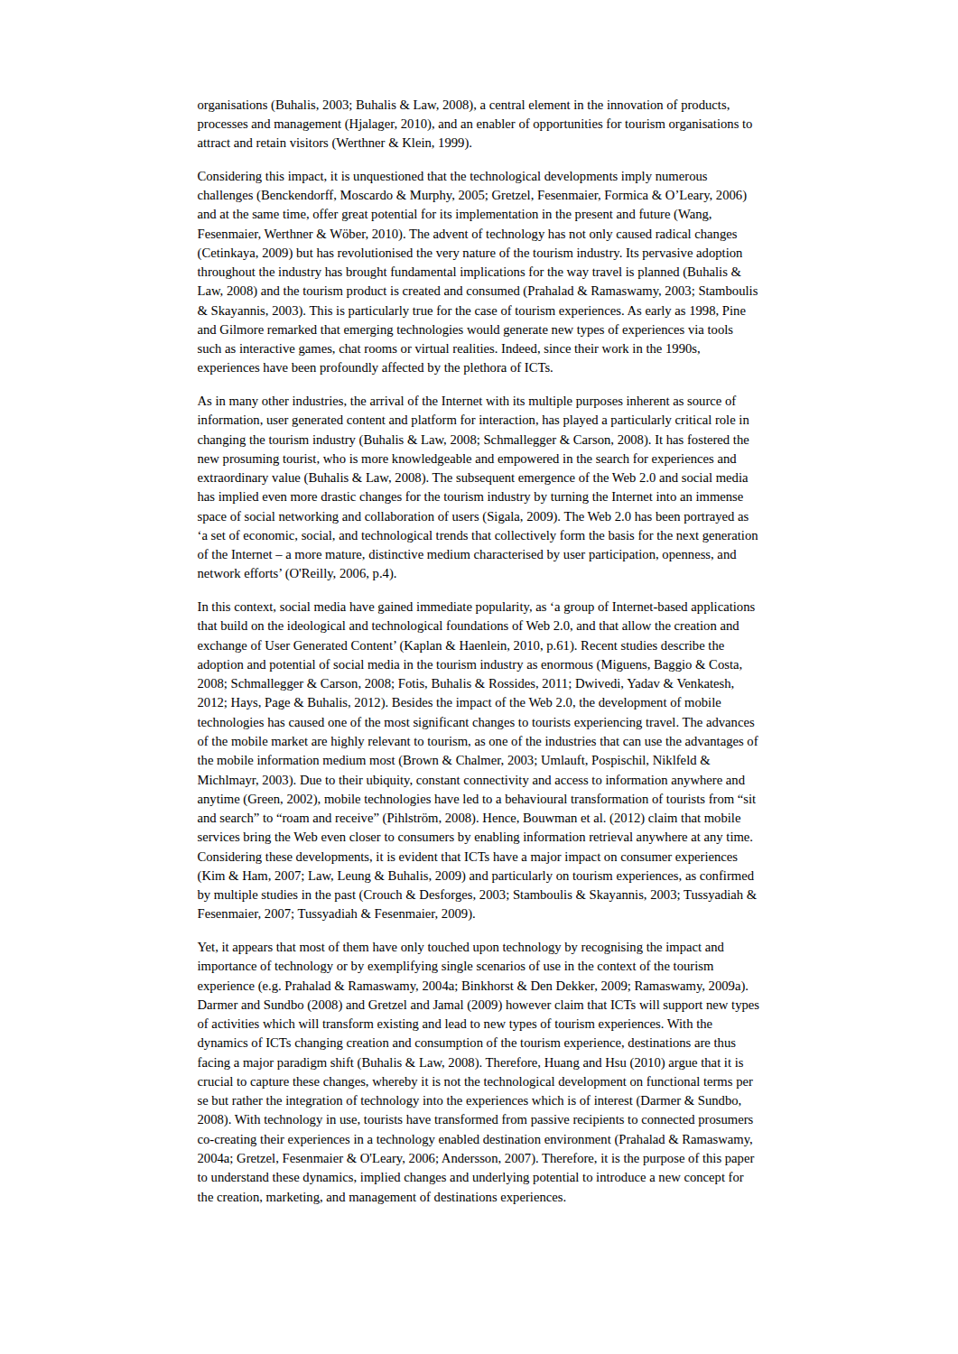organisations (Buhalis, 2003; Buhalis & Law, 2008), a central element in the innovation of products, processes and management (Hjalager, 2010), and an enabler of opportunities for tourism organisations to attract and retain visitors (Werthner & Klein, 1999).
Considering this impact, it is unquestioned that the technological developments imply numerous challenges (Benckendorff, Moscardo & Murphy, 2005; Gretzel, Fesenmaier, Formica & O’Leary, 2006) and at the same time, offer great potential for its implementation in the present and future (Wang, Fesenmaier, Werthner & Wöber, 2010). The advent of technology has not only caused radical changes (Cetinkaya, 2009) but has revolutionised the very nature of the tourism industry. Its pervasive adoption throughout the industry has brought fundamental implications for the way travel is planned (Buhalis & Law, 2008) and the tourism product is created and consumed (Prahalad & Ramaswamy, 2003; Stamboulis & Skayannis, 2003). This is particularly true for the case of tourism experiences. As early as 1998, Pine and Gilmore remarked that emerging technologies would generate new types of experiences via tools such as interactive games, chat rooms or virtual realities. Indeed, since their work in the 1990s, experiences have been profoundly affected by the plethora of ICTs.
As in many other industries, the arrival of the Internet with its multiple purposes inherent as source of information, user generated content and platform for interaction, has played a particularly critical role in changing the tourism industry (Buhalis & Law, 2008; Schmallegger & Carson, 2008). It has fostered the new prosuming tourist, who is more knowledgeable and empowered in the search for experiences and extraordinary value (Buhalis & Law, 2008). The subsequent emergence of the Web 2.0 and social media has implied even more drastic changes for the tourism industry by turning the Internet into an immense space of social networking and collaboration of users (Sigala, 2009). The Web 2.0 has been portrayed as ‘a set of economic, social, and technological trends that collectively form the basis for the next generation of the Internet – a more mature, distinctive medium characterised by user participation, openness, and network efforts’ (O'Reilly, 2006, p.4).
In this context, social media have gained immediate popularity, as ‘a group of Internet-based applications that build on the ideological and technological foundations of Web 2.0, and that allow the creation and exchange of User Generated Content’ (Kaplan & Haenlein, 2010, p.61). Recent studies describe the adoption and potential of social media in the tourism industry as enormous (Miguens, Baggio & Costa, 2008; Schmallegger & Carson, 2008; Fotis, Buhalis & Rossides, 2011; Dwivedi, Yadav & Venkatesh, 2012; Hays, Page & Buhalis, 2012). Besides the impact of the Web 2.0, the development of mobile technologies has caused one of the most significant changes to tourists experiencing travel. The advances of the mobile market are highly relevant to tourism, as one of the industries that can use the advantages of the mobile information medium most (Brown & Chalmer, 2003; Umlauft, Pospischil, Niklfeld & Michlmayr, 2003). Due to their ubiquity, constant connectivity and access to information anywhere and anytime (Green, 2002), mobile technologies have led to a behavioural transformation of tourists from “sit and search” to “roam and receive” (Pihlström, 2008). Hence, Bouwman et al. (2012) claim that mobile services bring the Web even closer to consumers by enabling information retrieval anywhere at any time. Considering these developments, it is evident that ICTs have a major impact on consumer experiences (Kim & Ham, 2007; Law, Leung & Buhalis, 2009) and particularly on tourism experiences, as confirmed by multiple studies in the past (Crouch & Desforges, 2003; Stamboulis & Skayannis, 2003; Tussyadiah & Fesenmaier, 2007; Tussyadiah & Fesenmaier, 2009).
Yet, it appears that most of them have only touched upon technology by recognising the impact and importance of technology or by exemplifying single scenarios of use in the context of the tourism experience (e.g. Prahalad & Ramaswamy, 2004a; Binkhorst & Den Dekker, 2009; Ramaswamy, 2009a). Darmer and Sundbo (2008) and Gretzel and Jamal (2009) however claim that ICTs will support new types of activities which will transform existing and lead to new types of tourism experiences. With the dynamics of ICTs changing creation and consumption of the tourism experience, destinations are thus facing a major paradigm shift (Buhalis & Law, 2008). Therefore, Huang and Hsu (2010) argue that it is crucial to capture these changes, whereby it is not the technological development on functional terms per se but rather the integration of technology into the experiences which is of interest (Darmer & Sundbo, 2008). With technology in use, tourists have transformed from passive recipients to connected prosumers co-creating their experiences in a technology enabled destination environment (Prahalad & Ramaswamy, 2004a; Gretzel, Fesenmaier & O'Leary, 2006; Andersson, 2007). Therefore, it is the purpose of this paper to understand these dynamics, implied changes and underlying potential to introduce a new concept for the creation, marketing, and management of destinations experiences.